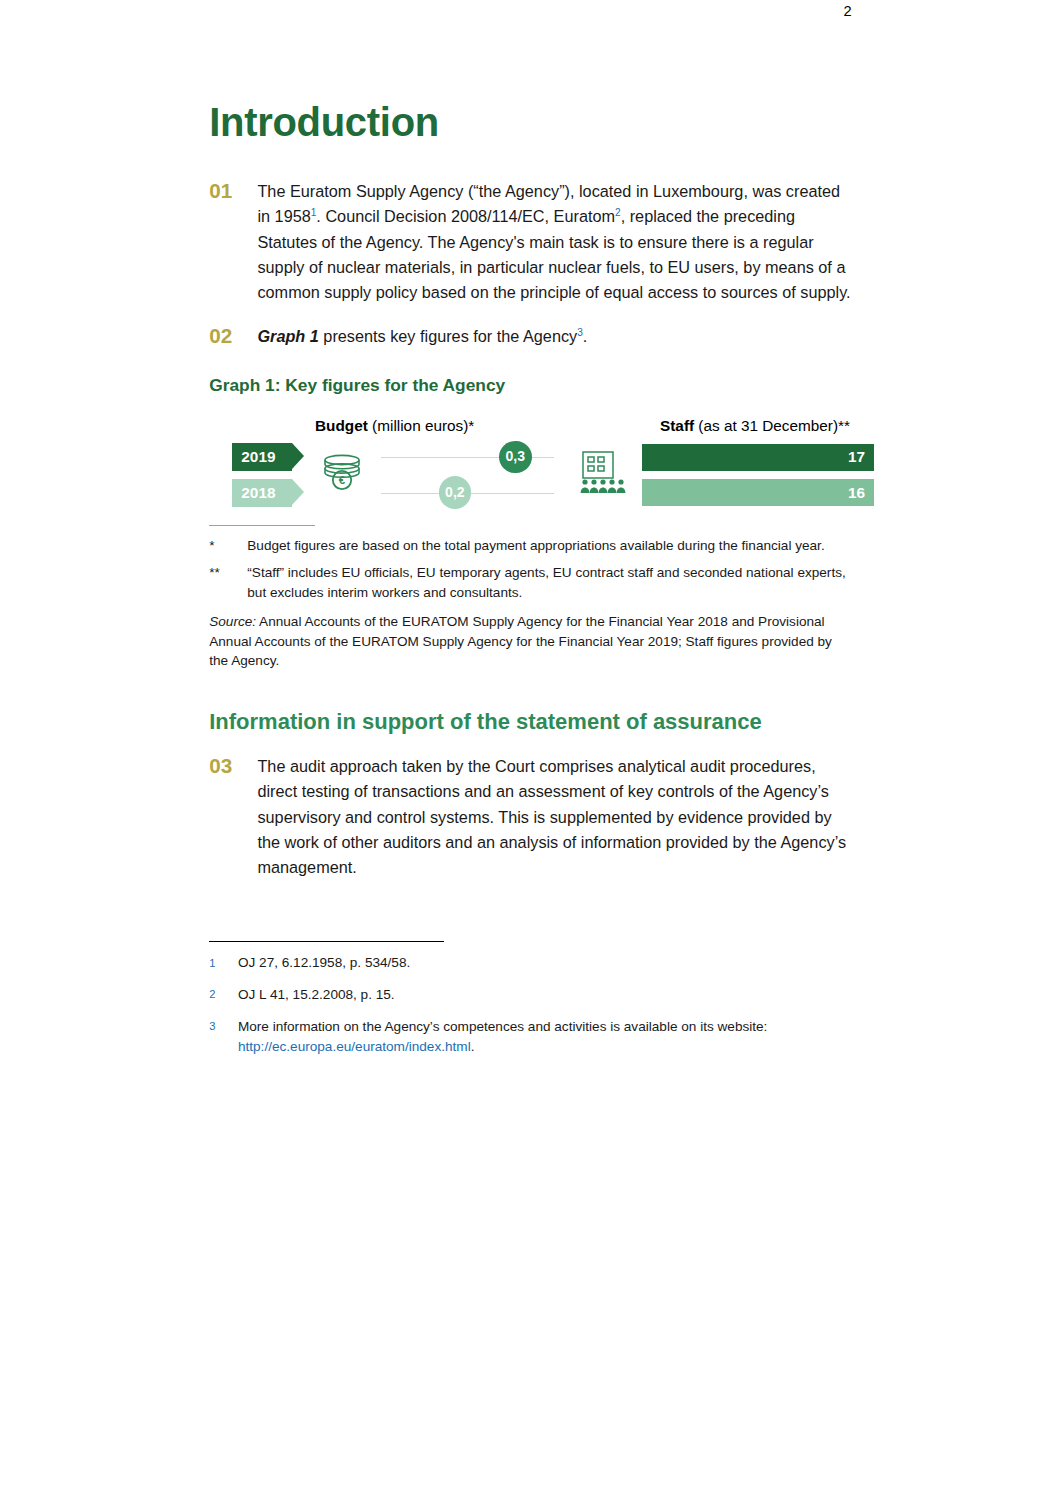2
Introduction
01
The Euratom Supply Agency (“the Agency”), located in Luxembourg, was created in 19581. Council Decision 2008/114/EC, Euratom2, replaced the preceding Statutes of the Agency. The Agency's main task is to ensure there is a regular supply of nuclear materials, in particular nuclear fuels, to EU users, by means of a common supply policy based on the principle of equal access to sources of supply.
02
Graph 1 presents key figures for the Agency3.
Graph 1: Key figures for the Agency
Budget (million euros)*
Staff (as at 31 December)**
2019
2018
€
0,3
0,2
17
16
*
Budget figures are based on the total payment appropriations available during the financial year.
**
“Staff” includes EU officials, EU temporary agents, EU contract staff and seconded national experts, but excludes interim workers and consultants.
Source: Annual Accounts of the EURATOM Supply Agency for the Financial Year 2018 and Provisional Annual Accounts of the EURATOM Supply Agency for the Financial Year 2019; Staff figures provided by the Agency.
Information in support of the statement of assurance
03
The audit approach taken by the Court comprises analytical audit procedures, direct testing of transactions and an assessment of key controls of the Agency’s supervisory and control systems. This is supplemented by evidence provided by the work of other auditors and an analysis of information provided by the Agency’s management.
1
OJ 27, 6.12.1958, p. 534/58.
2
OJ L 41, 15.2.2008, p. 15.
3
More information on the Agency’s competences and activities is available on its website: http://ec.europa.eu/euratom/index.html.